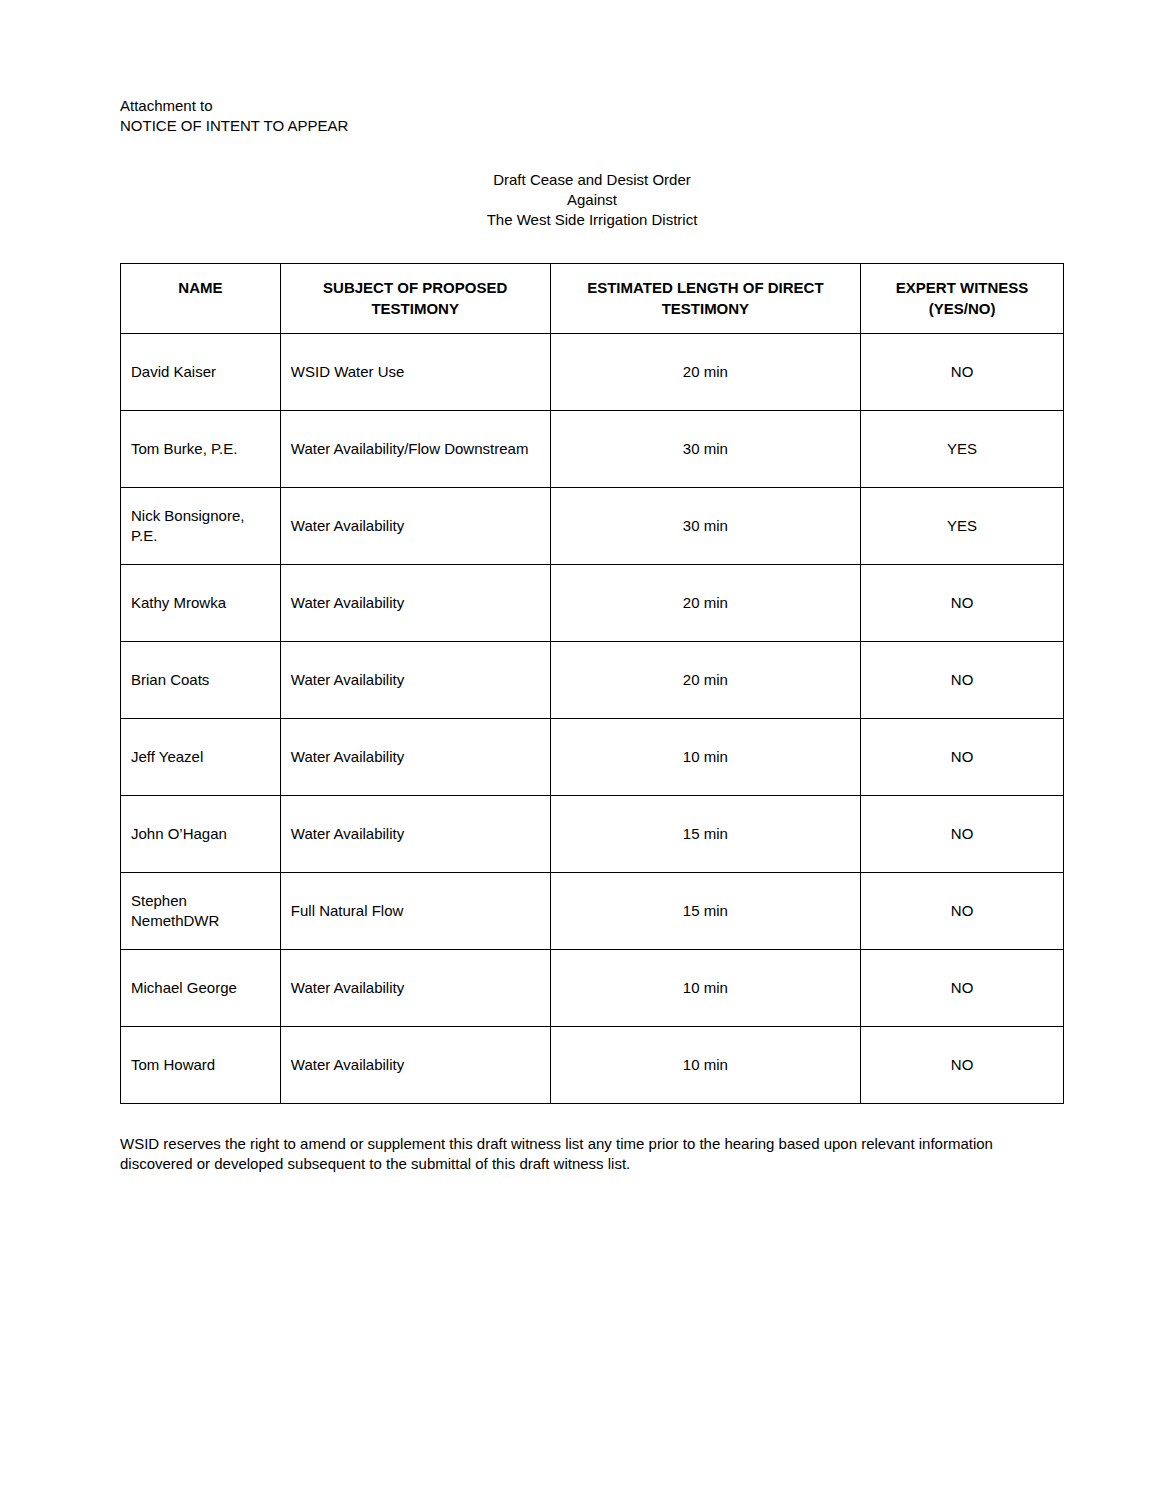Attachment to
NOTICE OF INTENT TO APPEAR
Draft Cease and Desist Order
Against
The West Side Irrigation District
| NAME | SUBJECT OF PROPOSED TESTIMONY | ESTIMATED LENGTH OF DIRECT TESTIMONY | EXPERT WITNESS (YES/NO) |
| --- | --- | --- | --- |
| David Kaiser | WSID Water Use | 20 min | NO |
| Tom Burke, P.E. | Water Availability/Flow Downstream | 30 min | YES |
| Nick Bonsignore, P.E. | Water Availability | 30 min | YES |
| Kathy Mrowka | Water Availability | 20 min | NO |
| Brian Coats | Water Availability | 20 min | NO |
| Jeff Yeazel | Water Availability | 10 min | NO |
| John O’Hagan | Water Availability | 15 min | NO |
| Stephen NemethDWR | Full Natural Flow | 15 min | NO |
| Michael George | Water Availability | 10 min | NO |
| Tom Howard | Water Availability | 10 min | NO |
WSID reserves the right to amend or supplement this draft witness list any time prior to the hearing based upon relevant information discovered or developed subsequent to the submittal of this draft witness list.